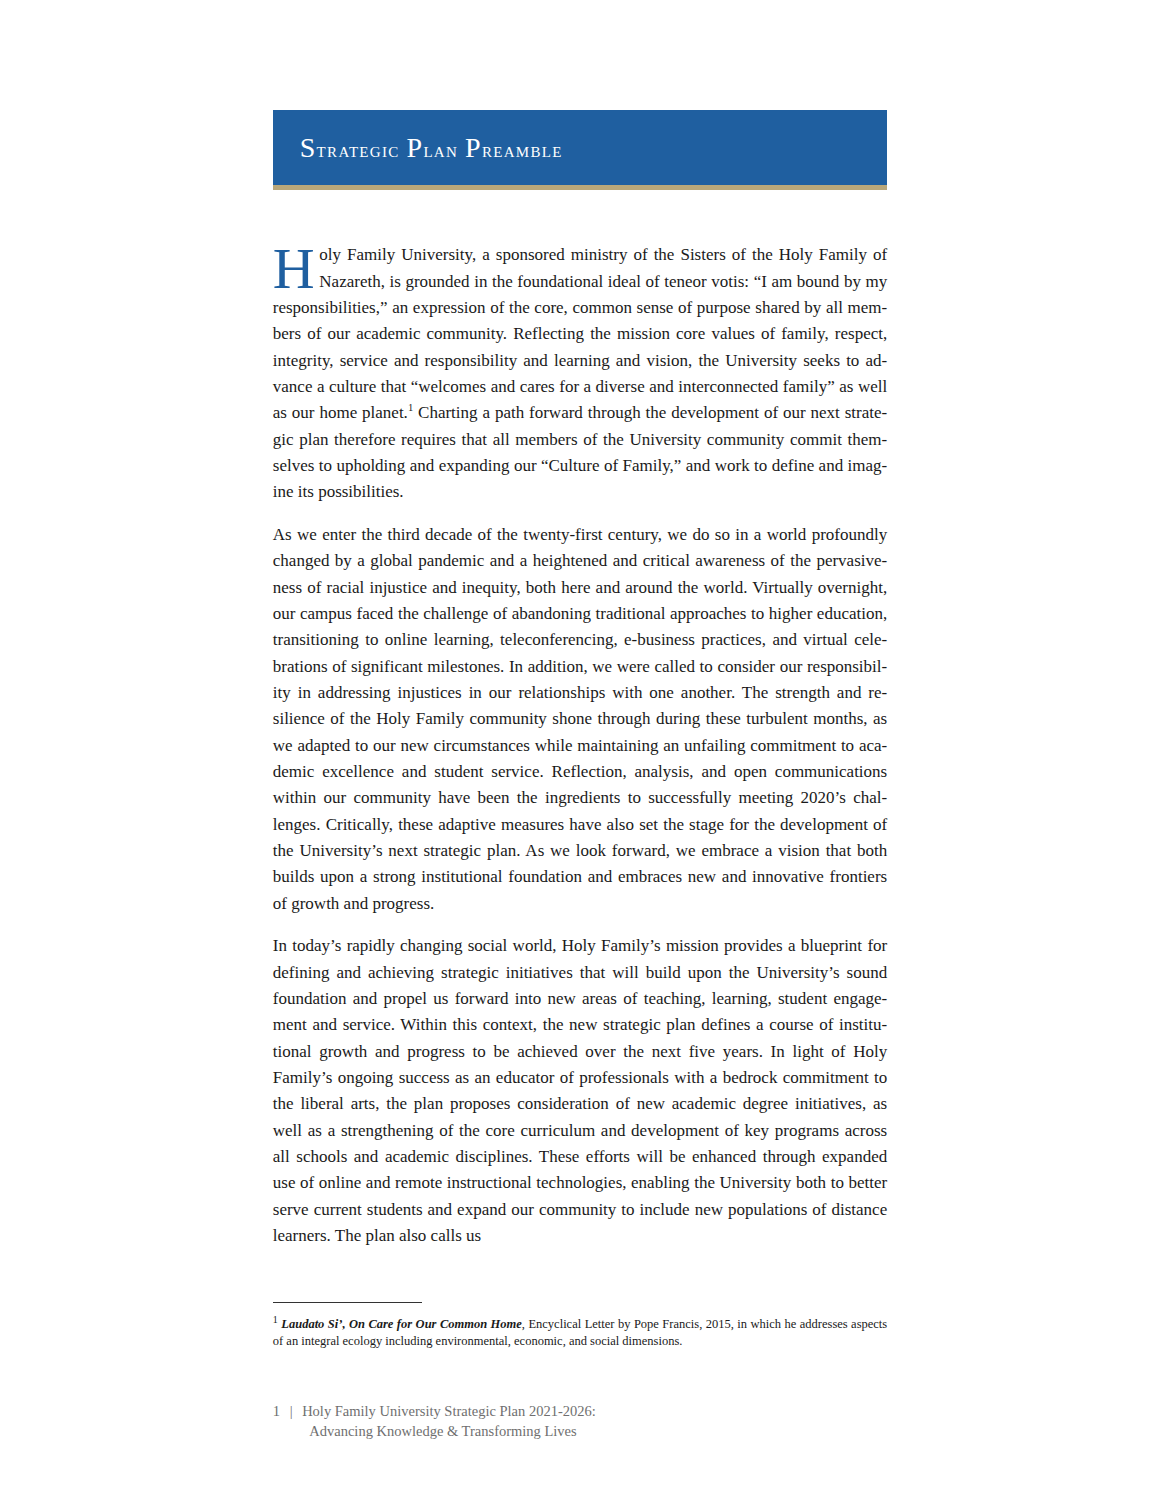Strategic Plan Preamble
Holy Family University, a sponsored ministry of the Sisters of the Holy Family of Nazareth, is grounded in the foundational ideal of teneor votis: “I am bound by my responsibilities,” an expression of the core, common sense of purpose shared by all members of our academic community. Reflecting the mission core values of family, respect, integrity, service and responsibility and learning and vision, the University seeks to advance a culture that “welcomes and cares for a diverse and interconnected family” as well as our home planet.1 Charting a path forward through the development of our next strategic plan therefore requires that all members of the University community commit themselves to upholding and expanding our “Culture of Family,” and work to define and imagine its possibilities.
As we enter the third decade of the twenty-first century, we do so in a world profoundly changed by a global pandemic and a heightened and critical awareness of the pervasiveness of racial injustice and inequity, both here and around the world. Virtually overnight, our campus faced the challenge of abandoning traditional approaches to higher education, transitioning to online learning, teleconferencing, e-business practices, and virtual celebrations of significant milestones. In addition, we were called to consider our responsibility in addressing injustices in our relationships with one another. The strength and resilience of the Holy Family community shone through during these turbulent months, as we adapted to our new circumstances while maintaining an unfailing commitment to academic excellence and student service. Reflection, analysis, and open communications within our community have been the ingredients to successfully meeting 2020’s challenges. Critically, these adaptive measures have also set the stage for the development of the University’s next strategic plan. As we look forward, we embrace a vision that both builds upon a strong institutional foundation and embraces new and innovative frontiers of growth and progress.
In today’s rapidly changing social world, Holy Family’s mission provides a blueprint for defining and achieving strategic initiatives that will build upon the University’s sound foundation and propel us forward into new areas of teaching, learning, student engagement and service. Within this context, the new strategic plan defines a course of institutional growth and progress to be achieved over the next five years. In light of Holy Family’s ongoing success as an educator of professionals with a bedrock commitment to the liberal arts, the plan proposes consideration of new academic degree initiatives, as well as a strengthening of the core curriculum and development of key programs across all schools and academic disciplines. These efforts will be enhanced through expanded use of online and remote instructional technologies, enabling the University both to better serve current students and expand our community to include new populations of distance learners. The plan also calls us
1 Laudato Si’, On Care for Our Common Home, Encyclical Letter by Pope Francis, 2015, in which he addresses aspects of an integral ecology including environmental, economic, and social dimensions.
1|Holy Family University Strategic Plan 2021-2026: Advancing Knowledge & Transforming Lives